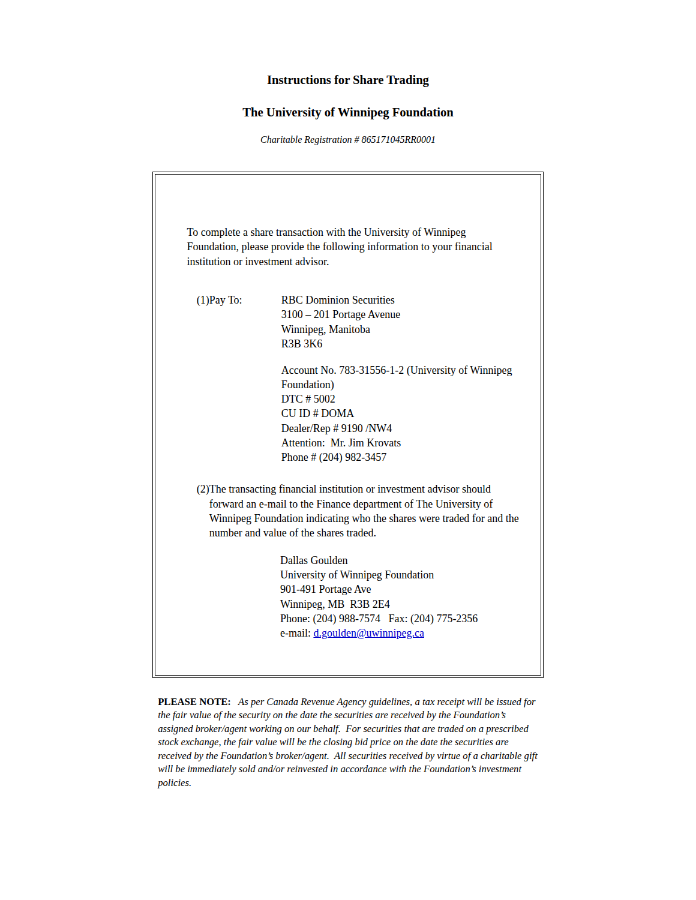Instructions for Share Trading
The University of Winnipeg Foundation
Charitable Registration # 865171045RR0001
To complete a share transaction with the University of Winnipeg Foundation, please provide the following information to your financial institution or investment advisor.
(1)
Pay To:
RBC Dominion Securities
3100 – 201 Portage Avenue
Winnipeg, Manitoba
R3B 3K6
Account No. 783-31556-1-2 (University of Winnipeg Foundation)
DTC # 5002
CU ID # DOMA
Dealer/Rep # 9190 /NW4
Attention: Mr. Jim Krovats
Phone # (204) 982-3457
(2)
The transacting financial institution or investment advisor should forward an e-mail to the Finance department of The University of Winnipeg Foundation indicating who the shares were traded for and the number and value of the shares traded.
Dallas Goulden
University of Winnipeg Foundation
901-491 Portage Ave
Winnipeg, MB R3B 2E4
Phone: (204) 988-7574 Fax: (204) 775-2356
e-mail: d.goulden@uwinnipeg.ca
PLEASE NOTE: As per Canada Revenue Agency guidelines, a tax receipt will be issued for the fair value of the security on the date the securities are received by the Foundation’s assigned broker/agent working on our behalf. For securities that are traded on a prescribed stock exchange, the fair value will be the closing bid price on the date the securities are received by the Foundation’s broker/agent. All securities received by virtue of a charitable gift will be immediately sold and/or reinvested in accordance with the Foundation’s investment policies.